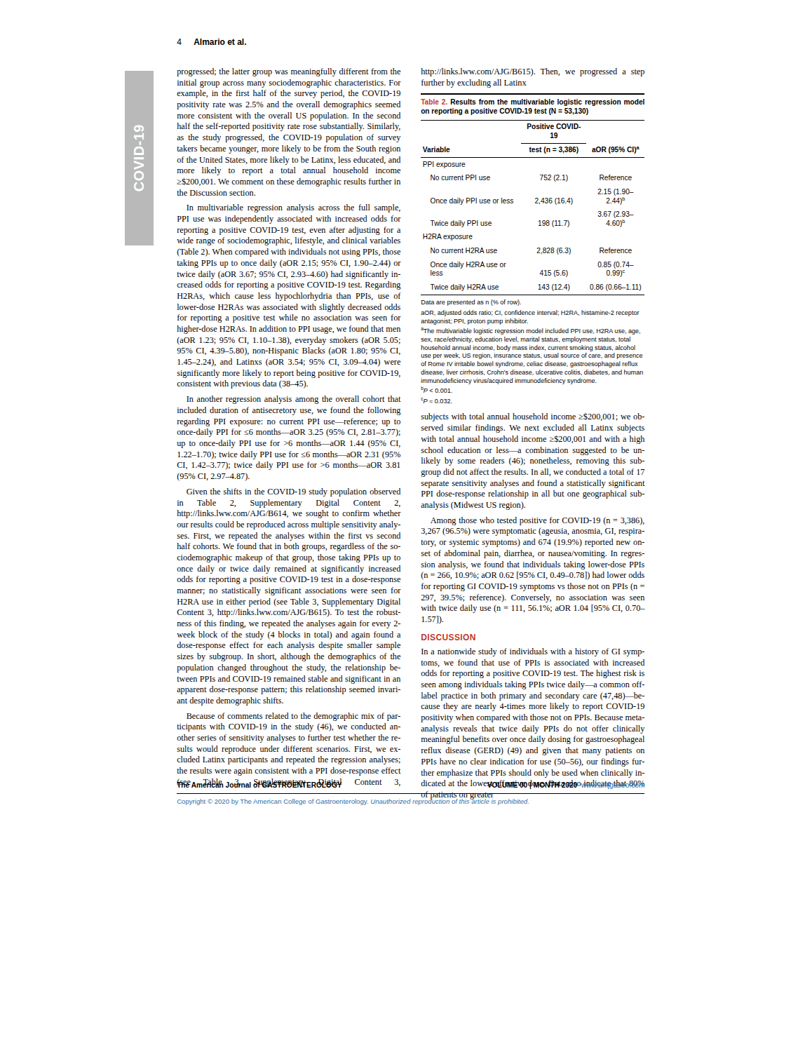COVID-19
4
Almario et al.
progressed; the latter group was meaningfully different from the initial group across many sociodemographic characteristics. For example, in the first half of the survey period, the COVID-19 positivity rate was 2.5% and the overall demographics seemed more consistent with the overall US population. In the second half the self-reported positivity rate rose substantially. Similarly, as the study progressed, the COVID-19 population of survey takers became younger, more likely to be from the South region of the United States, more likely to be Latinx, less educated, and more likely to report a total annual household income ≥$200,001. We comment on these demographic results further in the Discussion section.
In multivariable regression analysis across the full sample, PPI use was independently associated with increased odds for reporting a positive COVID-19 test, even after adjusting for a wide range of sociodemographic, lifestyle, and clinical variables (Table 2). When compared with individuals not using PPIs, those taking PPIs up to once daily (aOR 2.15; 95% CI, 1.90–2.44) or twice daily (aOR 3.67; 95% CI, 2.93–4.60) had significantly increased odds for reporting a positive COVID-19 test. Regarding H2RAs, which cause less hypochlorhydria than PPIs, use of lower-dose H2RAs was associated with slightly decreased odds for reporting a positive test while no association was seen for higher-dose H2RAs. In addition to PPI usage, we found that men (aOR 1.23; 95% CI, 1.10–1.38), everyday smokers (aOR 5.05; 95% CI, 4.39–5.80), non-Hispanic Blacks (aOR 1.80; 95% CI, 1.45–2.24), and Latinxs (aOR 3.54; 95% CI, 3.09–4.04) were significantly more likely to report being positive for COVID-19, consistent with previous data (38–45).
In another regression analysis among the overall cohort that included duration of antisecretory use, we found the following regarding PPI exposure: no current PPI use—reference; up to once-daily PPI for ≤6 months—aOR 3.25 (95% CI, 2.81–3.77); up to once-daily PPI use for >6 months—aOR 1.44 (95% CI, 1.22–1.70); twice daily PPI use for ≤6 months—aOR 2.31 (95% CI, 1.42–3.77); twice daily PPI use for >6 months—aOR 3.81 (95% CI, 2.97–4.87).
Given the shifts in the COVID-19 study population observed in Table 2, Supplementary Digital Content 2, http://links.lww.com/AJG/B614, we sought to confirm whether our results could be reproduced across multiple sensitivity analyses. First, we repeated the analyses within the first vs second half cohorts. We found that in both groups, regardless of the sociodemographic makeup of that group, those taking PPIs up to once daily or twice daily remained at significantly increased odds for reporting a positive COVID-19 test in a dose-response manner; no statistically significant associations were seen for H2RA use in either period (see Table 3, Supplementary Digital Content 3, http://links.lww.com/AJG/B615). To test the robustness of this finding, we repeated the analyses again for every 2-week block of the study (4 blocks in total) and again found a dose-response effect for each analysis despite smaller sample sizes by subgroup. In short, although the demographics of the population changed throughout the study, the relationship between PPIs and COVID-19 remained stable and significant in an apparent dose-response pattern; this relationship seemed invariant despite demographic shifts.
Because of comments related to the demographic mix of participants with COVID-19 in the study (46), we conducted another series of sensitivity analyses to further test whether the results would reproduce under different scenarios. First, we excluded Latinx participants and repeated the regression analyses; the results were again consistent with a PPI dose-response effect (see Table 3, Supplementary Digital Content 3, http://links.lww.com/AJG/B615). Then, we progressed a step further by excluding all Latinx
Table 2. Results from the multivariable logistic regression model on reporting a positive COVID-19 test (N = 53,130)
| Variable | Positive COVID-19 | aOR (95% CI) a |
| --- | --- | --- |
| test (n = 3,386) |
| PPI exposure |
| No current PPI use | 752 (2.1) | Reference |
| Once daily PPI use or less | 2,436 (16.4) | 2.15 (1.90–2.44) b |
| Twice daily PPI use | 198 (11.7) | 3.67 (2.93–4.60) b |
| H2RA exposure |
| No current H2RA use | 2,828 (6.3) | Reference |
| Once daily H2RA use or less | 415 (5.6) | 0.85 (0.74–0.99) c |
| Twice daily H2RA use | 143 (12.4) | 0.86 (0.66–1.11) |
Data are presented as n (% of row).
aOR, adjusted odds ratio; CI, confidence interval; H2RA, histamine-2 receptor antagonist; PPI, proton pump inhibitor.
aThe multivariable logistic regression model included PPI use, H2RA use, age, sex, race/ethnicity, education level, marital status, employment status, total household annual income, body mass index, current smoking status, alcohol use per week, US region, insurance status, usual source of care, and presence of Rome IV irritable bowel syndrome, celiac disease, gastroesophageal reflux disease, liver cirrhosis, Crohn's disease, ulcerative colitis, diabetes, and human immunodeficiency virus/acquired immunodeficiency syndrome.
bP < 0.001.
cP = 0.032.
subjects with total annual household income ≥$200,001; we observed similar findings. We next excluded all Latinx subjects with total annual household income ≥$200,001 and with a high school education or less—a combination suggested to be unlikely by some readers (46); nonetheless, removing this subgroup did not affect the results. In all, we conducted a total of 17 separate sensitivity analyses and found a statistically significant PPI dose-response relationship in all but one geographical subanalysis (Midwest US region).
Among those who tested positive for COVID-19 (n = 3,386), 3,267 (96.5%) were symptomatic (ageusia, anosmia, GI, respiratory, or systemic symptoms) and 674 (19.9%) reported new onset of abdominal pain, diarrhea, or nausea/vomiting. In regression analysis, we found that individuals taking lower-dose PPIs (n = 266, 10.9%; aOR 0.62 [95% CI, 0.49–0.78]) had lower odds for reporting GI COVID-19 symptoms vs those not on PPIs (n = 297, 39.5%; reference). Conversely, no association was seen with twice daily use (n = 111, 56.1%; aOR 1.04 [95% CI, 0.70–1.57]).
Discussion
In a nationwide study of individuals with a history of GI symptoms, we found that use of PPIs is associated with increased odds for reporting a positive COVID-19 test. The highest risk is seen among individuals taking PPIs twice daily—a common off-label practice in both primary and secondary care (47,48)—because they are nearly 4-times more likely to report COVID-19 positivity when compared with those not on PPIs. Because meta-analysis reveals that twice daily PPIs do not offer clinically meaningful benefits over once daily dosing for gastroesophageal reflux disease (GERD) (49) and given that many patients on PPIs have no clear indication for use (50–56), our findings further emphasize that PPIs should only be used when clinically indicated at the lowest effective dose. Data also indicate that 80% of patients on greater
The American Journal of GASTROENTEROLOGY
VOLUME 00 | MONTH 2020 www.amjgastro.com
Copyright © 2020 by The American College of Gastroenterology. Unauthorized reproduction of this article is prohibited.